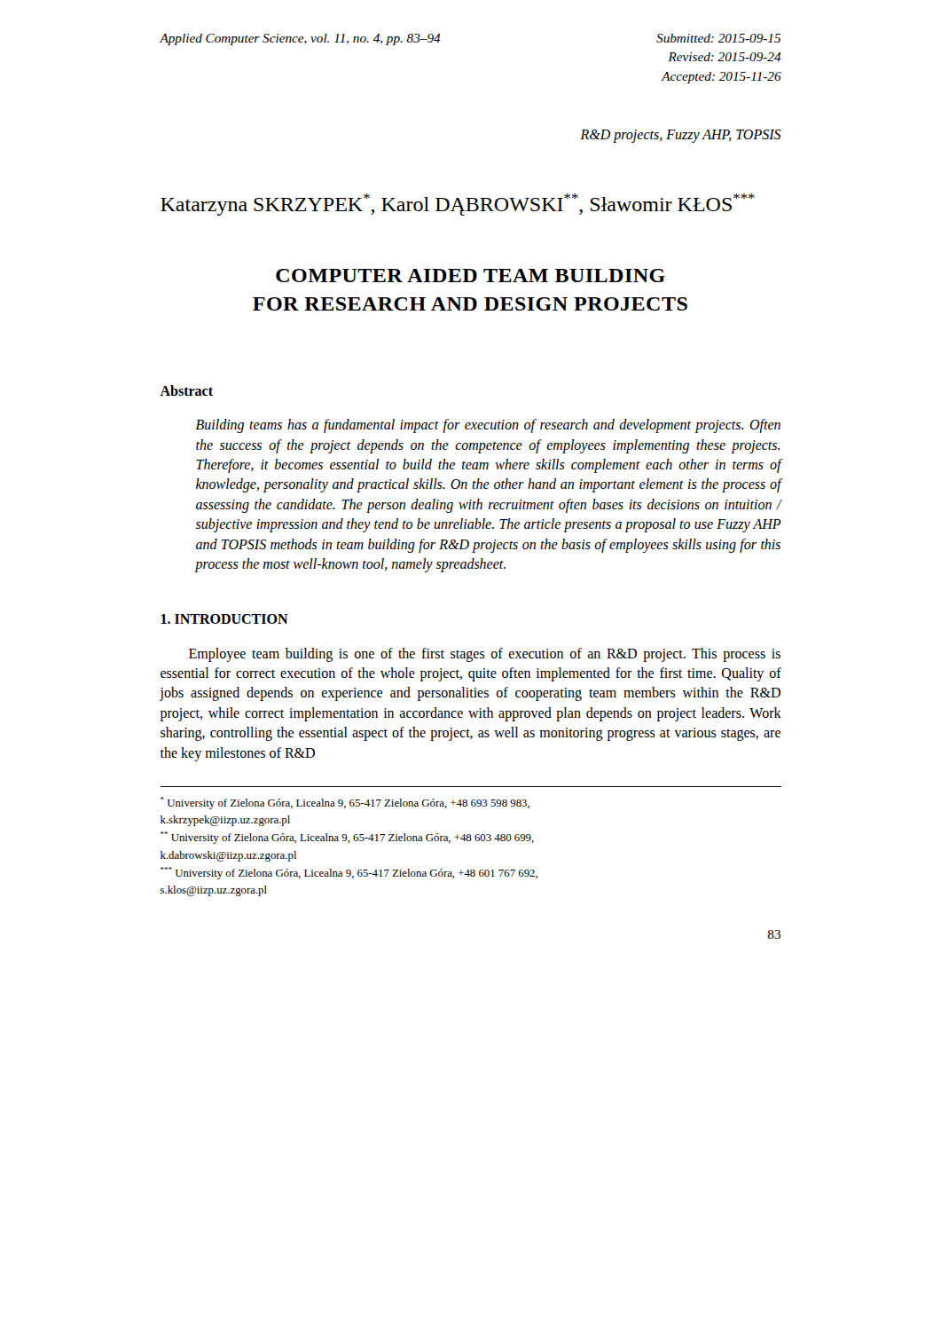Applied Computer Science, vol. 11, no. 4, pp. 83–94
Submitted: 2015-09-15
Revised: 2015-09-24
Accepted: 2015-11-26
R&D projects, Fuzzy AHP, TOPSIS
Katarzyna SKRZYPEK*, Karol DĄBROWSKI**, Sławomir KŁOS***
COMPUTER AIDED TEAM BUILDING
FOR RESEARCH AND DESIGN PROJECTS
Abstract
Building teams has a fundamental impact for execution of research and development projects. Often the success of the project depends on the competence of employees implementing these projects. Therefore, it becomes essential to build the team where skills complement each other in terms of knowledge, personality and practical skills. On the other hand an important element is the process of assessing the candidate. The person dealing with recruitment often bases its decisions on intuition / subjective impression and they tend to be unreliable. The article presents a proposal to use Fuzzy AHP and TOPSIS methods in team building for R&D projects on the basis of employees skills using for this process the most well-known tool, namely spreadsheet.
1. INTRODUCTION
Employee team building is one of the first stages of execution of an R&D project. This process is essential for correct execution of the whole project, quite often implemented for the first time. Quality of jobs assigned depends on experience and personalities of cooperating team members within the R&D project, while correct implementation in accordance with approved plan depends on project leaders. Work sharing, controlling the essential aspect of the project, as well as monitoring progress at various stages, are the key milestones of R&D
* University of Zielona Góra, Licealna 9, 65-417 Zielona Góra, +48 693 598 983,
k.skrzypek@iizp.uz.zgora.pl
** University of Zielona Góra, Licealna 9, 65-417 Zielona Góra, +48 603 480 699,
k.dabrowski@iizp.uz.zgora.pl
*** University of Zielona Góra, Licealna 9, 65-417 Zielona Góra, +48 601 767 692,
s.klos@iizp.uz.zgora.pl
83